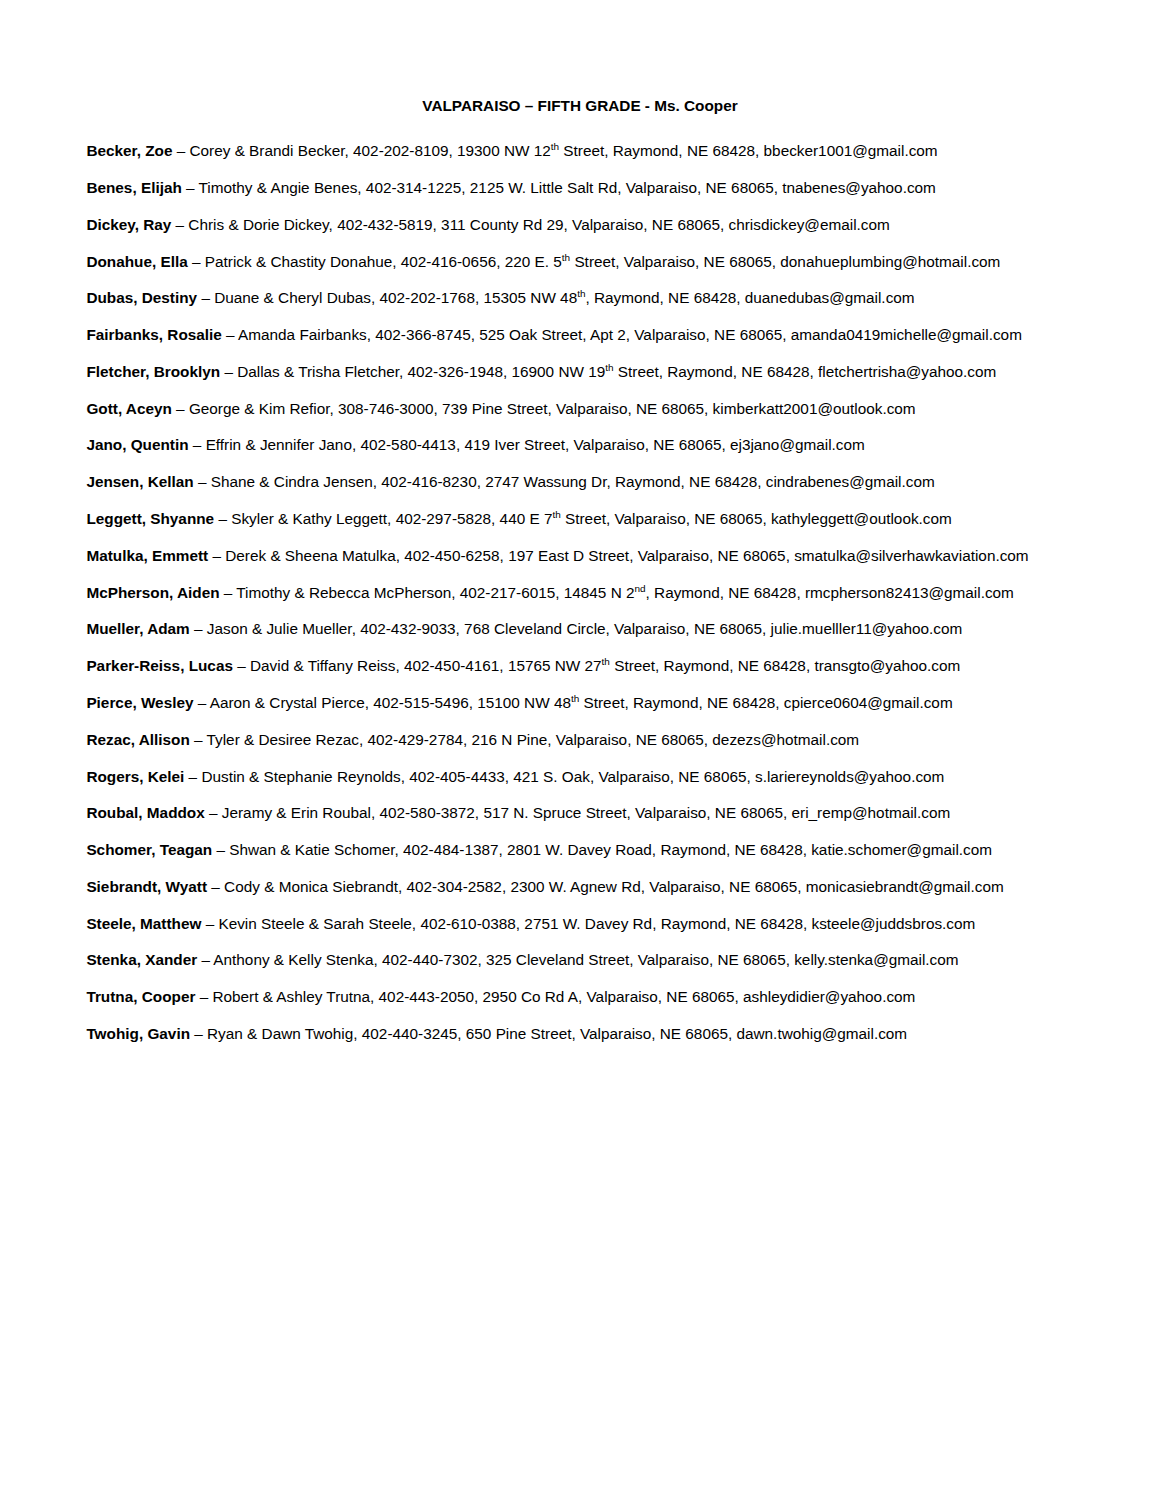VALPARAISO – FIFTH GRADE - Ms. Cooper
Becker, Zoe – Corey & Brandi Becker, 402-202-8109, 19300 NW 12th Street, Raymond, NE 68428, bbecker1001@gmail.com
Benes, Elijah – Timothy & Angie Benes, 402-314-1225, 2125 W. Little Salt Rd, Valparaiso, NE 68065, tnabenes@yahoo.com
Dickey, Ray – Chris & Dorie Dickey, 402-432-5819, 311 County Rd 29, Valparaiso, NE 68065, chrisdickey@email.com
Donahue, Ella – Patrick & Chastity Donahue, 402-416-0656, 220 E. 5th Street, Valparaiso, NE 68065, donahueplumbing@hotmail.com
Dubas, Destiny – Duane & Cheryl Dubas, 402-202-1768, 15305 NW 48th, Raymond, NE 68428, duanedubas@gmail.com
Fairbanks, Rosalie – Amanda Fairbanks, 402-366-8745, 525 Oak Street, Apt 2, Valparaiso, NE 68065, amanda0419michelle@gmail.com
Fletcher, Brooklyn – Dallas & Trisha Fletcher, 402-326-1948, 16900 NW 19th Street, Raymond, NE 68428, fletchertrisha@yahoo.com
Gott, Aceyn – George & Kim Refior, 308-746-3000, 739 Pine Street, Valparaiso, NE 68065, kimberkatt2001@outlook.com
Jano, Quentin – Effrin & Jennifer Jano, 402-580-4413, 419 Iver Street, Valparaiso, NE 68065, ej3jano@gmail.com
Jensen, Kellan – Shane & Cindra Jensen, 402-416-8230, 2747 Wassung Dr, Raymond, NE 68428, cindrabenes@gmail.com
Leggett, Shyanne – Skyler & Kathy Leggett, 402-297-5828, 440 E 7th Street, Valparaiso, NE 68065, kathyleggett@outlook.com
Matulka, Emmett – Derek & Sheena Matulka, 402-450-6258, 197 East D Street, Valparaiso, NE 68065, smatulka@silverhawkaviation.com
McPherson, Aiden – Timothy & Rebecca McPherson, 402-217-6015, 14845 N 2nd, Raymond, NE 68428, rmcpherson82413@gmail.com
Mueller, Adam – Jason & Julie Mueller, 402-432-9033, 768 Cleveland Circle, Valparaiso, NE 68065, julie.muelller11@yahoo.com
Parker-Reiss, Lucas – David & Tiffany Reiss, 402-450-4161, 15765 NW 27th Street, Raymond, NE 68428, transgto@yahoo.com
Pierce, Wesley – Aaron & Crystal Pierce, 402-515-5496, 15100 NW 48th Street, Raymond, NE 68428, cpierce0604@gmail.com
Rezac, Allison – Tyler & Desiree Rezac, 402-429-2784, 216 N Pine, Valparaiso, NE 68065, dezezs@hotmail.com
Rogers, Kelei – Dustin & Stephanie Reynolds, 402-405-4433, 421 S. Oak, Valparaiso, NE 68065, s.lariereynolds@yahoo.com
Roubal, Maddox – Jeramy & Erin Roubal, 402-580-3872, 517 N. Spruce Street, Valparaiso, NE 68065, eri_remp@hotmail.com
Schomer, Teagan – Shwan & Katie Schomer, 402-484-1387, 2801 W. Davey Road, Raymond, NE 68428, katie.schomer@gmail.com
Siebrandt, Wyatt – Cody & Monica Siebrandt, 402-304-2582, 2300 W. Agnew Rd, Valparaiso, NE 68065, monicasiebrandt@gmail.com
Steele, Matthew – Kevin Steele & Sarah Steele, 402-610-0388, 2751 W. Davey Rd, Raymond, NE 68428, ksteele@juddsbros.com
Stenka, Xander – Anthony & Kelly Stenka, 402-440-7302, 325 Cleveland Street, Valparaiso, NE 68065, kelly.stenka@gmail.com
Trutna, Cooper – Robert & Ashley Trutna, 402-443-2050, 2950 Co Rd A, Valparaiso, NE 68065, ashleydidier@yahoo.com
Twohig, Gavin – Ryan & Dawn Twohig, 402-440-3245, 650 Pine Street, Valparaiso, NE 68065, dawn.twohig@gmail.com